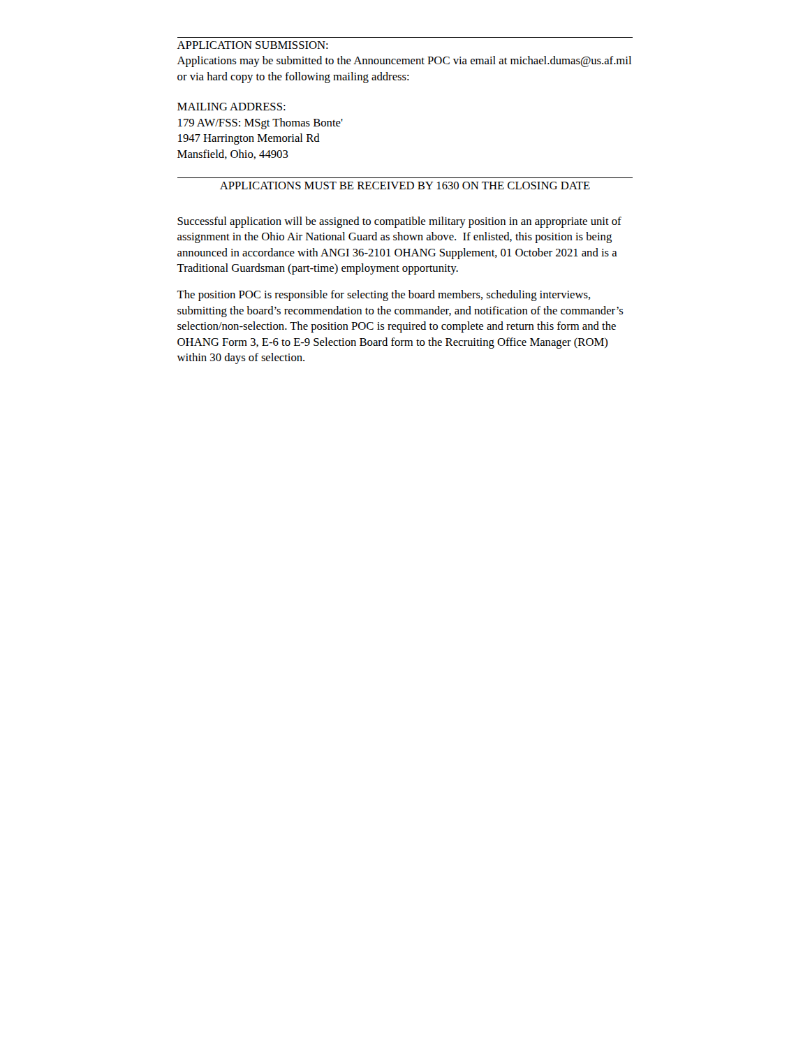APPLICATION SUBMISSION:
Applications may be submitted to the Announcement POC via email at michael.dumas@us.af.mil or via hard copy to the following mailing address:
MAILING ADDRESS:
179 AW/FSS: MSgt Thomas Bonte'
1947 Harrington Memorial Rd
Mansfield, Ohio, 44903
APPLICATIONS MUST BE RECEIVED BY 1630 ON THE CLOSING DATE
Successful application will be assigned to compatible military position in an appropriate unit of assignment in the Ohio Air National Guard as shown above. If enlisted, this position is being announced in accordance with ANGI 36-2101 OHANG Supplement, 01 October 2021 and is a Traditional Guardsman (part-time) employment opportunity.
The position POC is responsible for selecting the board members, scheduling interviews, submitting the board’s recommendation to the commander, and notification of the commander’s selection/non-selection. The position POC is required to complete and return this form and the OHANG Form 3, E-6 to E-9 Selection Board form to the Recruiting Office Manager (ROM) within 30 days of selection.